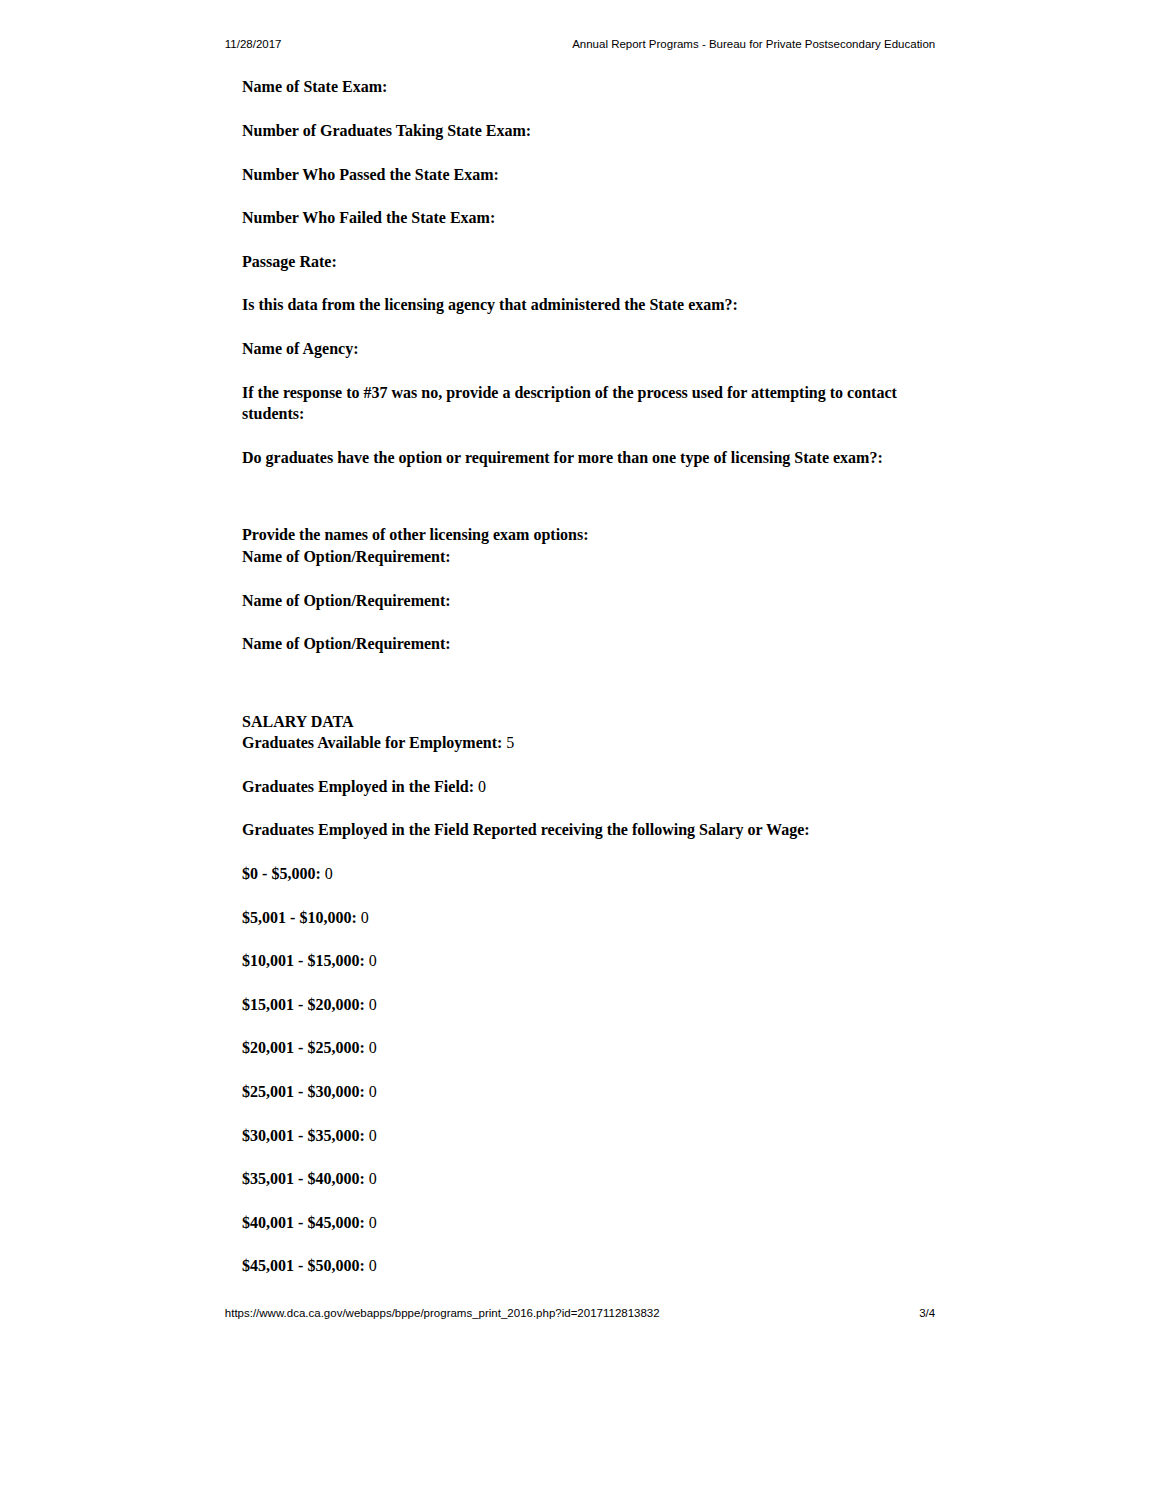11/28/2017
Annual Report Programs - Bureau for Private Postsecondary Education
Name of State Exam:
Number of Graduates Taking State Exam:
Number Who Passed the State Exam:
Number Who Failed the State Exam:
Passage Rate:
Is this data from the licensing agency that administered the State exam?:
Name of Agency:
If the response to #37 was no, provide a description of the process used for attempting to contact students:
Do graduates have the option or requirement for more than one type of licensing State exam?:
Provide the names of other licensing exam options:
Name of Option/Requirement:
Name of Option/Requirement:
Name of Option/Requirement:
SALARY DATA
Graduates Available for Employment: 5
Graduates Employed in the Field: 0
Graduates Employed in the Field Reported receiving the following Salary or Wage:
$0 - $5,000: 0
$5,001 - $10,000: 0
$10,001 - $15,000: 0
$15,001 - $20,000: 0
$20,001 - $25,000: 0
$25,001 - $30,000: 0
$30,001 - $35,000: 0
$35,001 - $40,000: 0
$40,001 - $45,000: 0
$45,001 - $50,000: 0
https://www.dca.ca.gov/webapps/bppe/programs_print_2016.php?id=2017112813832
3/4